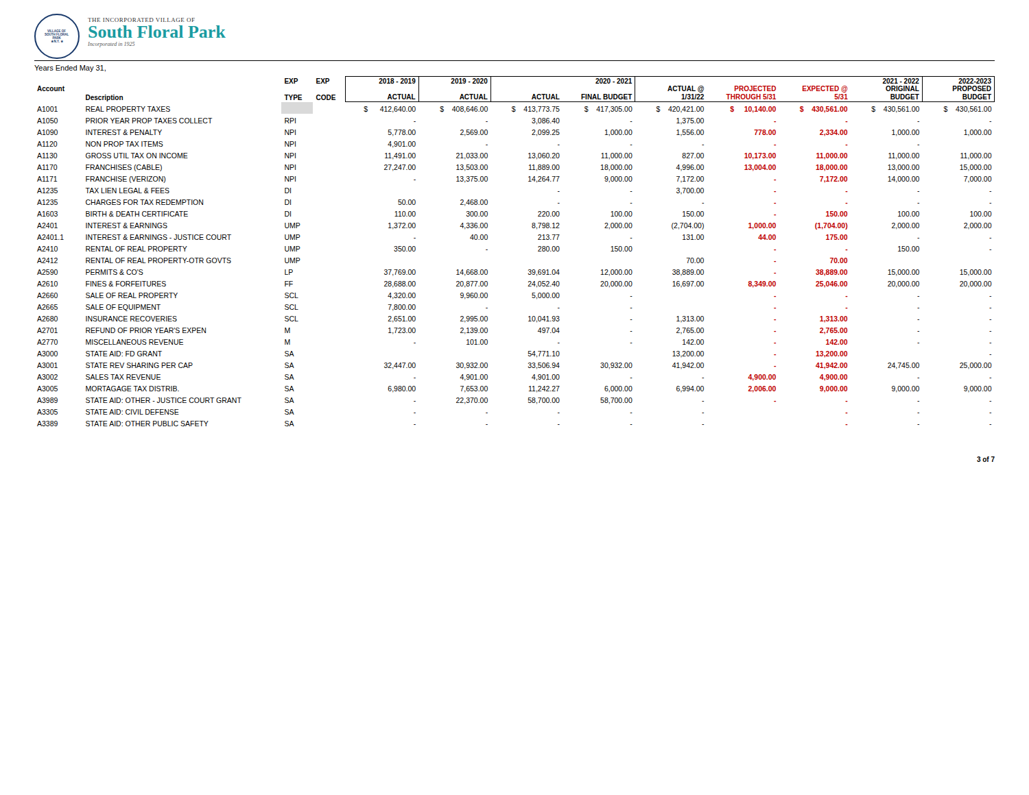VILLAGE OF
SOUTH FLORAL
PARK
★ N.Y. ★
THE INCORPORATED VILLAGE OF
South Floral Park
Incorporated in 1925
Years Ended May 31,
| | | EXP | EXP | 2018 - 2019 | 2019 - 2020 | 2020 - 2021 | 2021 - 2022 | 2022-2023 |
| --- | --- | --- | --- | --- | --- | --- | --- | --- |
| Account | | | | | | | | ACTUAL @ | PROJECTED | EXPECTED @ | ORIGINAL | PROPOSED |
| | Description | TYPE | CODE | ACTUAL | ACTUAL | ACTUAL | FINAL BUDGET | 1/31/22 | THROUGH 5/31 | 5/31 | BUDGET | BUDGET |
| A1001 | REAL PROPERTY TAXES | | | $ 412,640.00 | $ 408,646.00 | $ 413,773.75 | $ 417,305.00 | $ 420,421.00 | $ 10,140.00 | $ 430,561.00 | $ 430,561.00 | $ 430,561.00 |
| A1050 | PRIOR YEAR PROP TAXES COLLECT | RPI | | - | - | 3,086.40 | - | 1,375.00 | - | - | - | - |
| A1090 | INTEREST & PENALTY | NPI | | 5,778.00 | 2,569.00 | 2,099.25 | 1,000.00 | 1,556.00 | 778.00 | 2,334.00 | 1,000.00 | 1,000.00 |
| A1120 | NON PROP TAX ITEMS | NPI | | 4,901.00 | - | - | - | - | - | - | - | |
| A1130 | GROSS UTIL TAX ON INCOME | NPI | | 11,491.00 | 21,033.00 | 13,060.20 | 11,000.00 | 827.00 | 10,173.00 | 11,000.00 | 11,000.00 | 11,000.00 |
| A1170 | FRANCHISES (CABLE) | NPI | | 27,247.00 | 13,503.00 | 11,889.00 | 18,000.00 | 4,996.00 | 13,004.00 | 18,000.00 | 13,000.00 | 15,000.00 |
| A1171 | FRANCHISE (VERIZON) | NPI | | - | 13,375.00 | 14,264.77 | 9,000.00 | 7,172.00 | - | 7,172.00 | 14,000.00 | 7,000.00 |
| A1235 | TAX LIEN LEGAL & FEES | DI | | | | - | - | 3,700.00 | - | - | - | - |
| A1235 | CHARGES FOR TAX REDEMPTION | DI | | 50.00 | 2,468.00 | - | - | - | - | - | - | - |
| A1603 | BIRTH & DEATH CERTIFICATE | DI | | 110.00 | 300.00 | 220.00 | 100.00 | 150.00 | - | 150.00 | 100.00 | 100.00 |
| A2401 | INTEREST & EARNINGS | UMP | | 1,372.00 | 4,336.00 | 8,798.12 | 2,000.00 | (2,704.00) | 1,000.00 | (1,704.00) | 2,000.00 | 2,000.00 |
| A2401.1 | INTEREST & EARNINGS - JUSTICE COURT | UMP | | - | 40.00 | 213.77 | - | 131.00 | 44.00 | 175.00 | - | - |
| A2410 | RENTAL OF REAL PROPERTY | UMP | | 350.00 | - | 280.00 | 150.00 | | - | - | 150.00 | - |
| A2412 | RENTAL OF REAL PROPERTY-OTR GOVTS | UMP | | | | | | 70.00 | - | 70.00 | | |
| A2590 | PERMITS & CO'S | LP | | 37,769.00 | 14,668.00 | 39,691.04 | 12,000.00 | 38,889.00 | - | 38,889.00 | 15,000.00 | 15,000.00 |
| A2610 | FINES & FORFEITURES | FF | | 28,688.00 | 20,877.00 | 24,052.40 | 20,000.00 | 16,697.00 | 8,349.00 | 25,046.00 | 20,000.00 | 20,000.00 |
| A2660 | SALE OF REAL PROPERTY | SCL | | 4,320.00 | 9,960.00 | 5,000.00 | - | | - | - | - | - |
| A2665 | SALE OF EQUIPMENT | SCL | | 7,800.00 | - | - | - | | - | - | - | - |
| A2680 | INSURANCE RECOVERIES | SCL | | 2,651.00 | 2,995.00 | 10,041.93 | - | 1,313.00 | - | 1,313.00 | - | - |
| A2701 | REFUND OF PRIOR YEAR'S EXPEN | M | | 1,723.00 | 2,139.00 | 497.04 | - | 2,765.00 | - | 2,765.00 | - | - |
| A2770 | MISCELLANEOUS REVENUE | M | | - | 101.00 | - | - | 142.00 | - | 142.00 | - | - |
| A3000 | STATE AID: FD GRANT | SA | | | | 54,771.10 | | 13,200.00 | - | 13,200.00 | | - |
| A3001 | STATE REV SHARING PER CAP | SA | | 32,447.00 | 30,932.00 | 33,506.94 | 30,932.00 | 41,942.00 | - | 41,942.00 | 24,745.00 | 25,000.00 |
| A3002 | SALES TAX REVENUE | SA | | - | 4,901.00 | 4,901.00 | - | - | 4,900.00 | 4,900.00 | - | - |
| A3005 | MORTAGAGE TAX DISTRIB. | SA | | 6,980.00 | 7,653.00 | 11,242.27 | 6,000.00 | 6,994.00 | 2,006.00 | 9,000.00 | 9,000.00 | 9,000.00 |
| A3989 | STATE AID: OTHER - JUSTICE COURT GRANT | SA | | - | 22,370.00 | 58,700.00 | 58,700.00 | - | - | - | - | - |
| A3305 | STATE AID: CIVIL DEFENSE | SA | | - | - | - | - | - | | - | - | - |
| A3389 | STATE AID: OTHER PUBLIC SAFETY | SA | | - | - | - | - | - | | - | - | - |
3 of 7